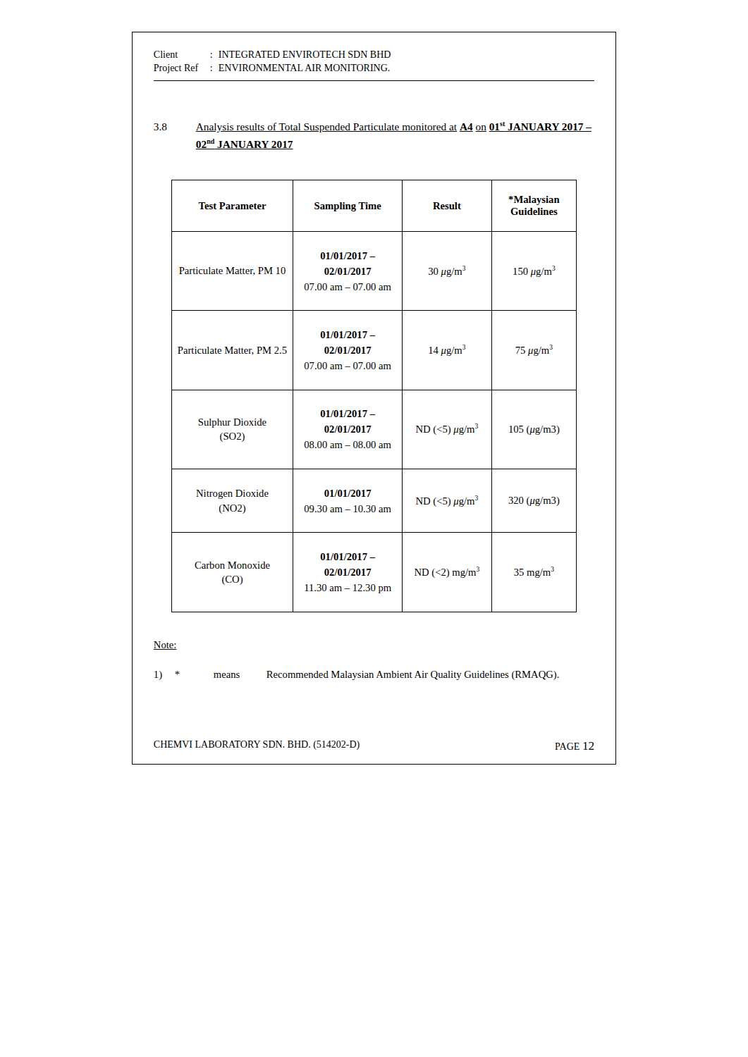Client : INTEGRATED ENVIROTECH SDN BHD
Project Ref : ENVIRONMENTAL AIR MONITORING.
3.8 Analysis results of Total Suspended Particulate monitored at A4 on 01st JANUARY 2017 – 02nd JANUARY 2017
| Test Parameter | Sampling Time | Result | *Malaysian Guidelines |
| --- | --- | --- | --- |
| Particulate Matter, PM 10 | 01/01/2017 – 02/01/2017 07.00 am – 07.00 am | 30 μ g/m 3 | 150 μ g/m 3 |
| Particulate Matter, PM 2.5 | 01/01/2017 – 02/01/2017 07.00 am – 07.00 am | 14 μ g/m 3 | 75 μ g/m 3 |
| Sulphur Dioxide (SO2) | 01/01/2017 – 02/01/2017 08.00 am – 08.00 am | ND (<5) μ g/m 3 | 105 ( μ g/m3) |
| Nitrogen Dioxide (NO2) | 01/01/2017 09.30 am – 10.30 am | ND (<5) μ g/m 3 | 320 ( μ g/m3) |
| Carbon Monoxide (CO) | 01/01/2017 – 02/01/2017 11.30 am – 12.30 pm | ND (<2) mg/m 3 | 35 mg/m 3 |
Note:
1) * means Recommended Malaysian Ambient Air Quality Guidelines (RMAQG).
CHEMVI LABORATORY SDN. BHD. (514202-D) PAGE 12